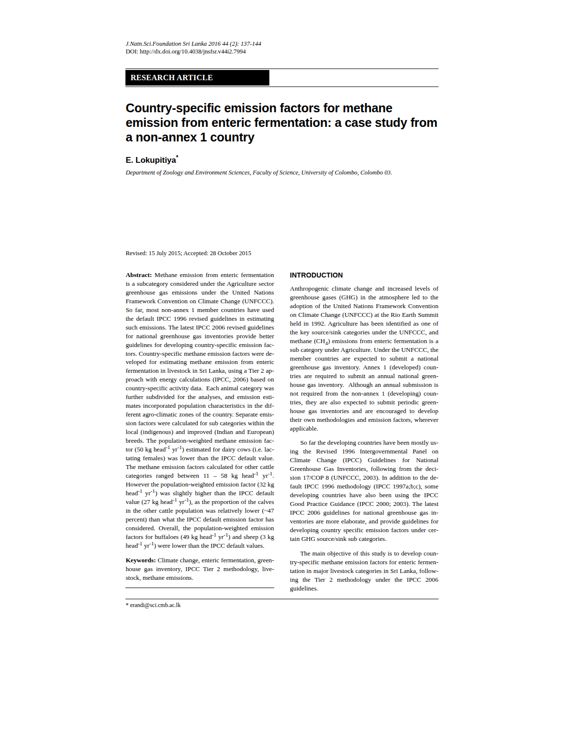J.Natn.Sci.Foundation Sri Lanka 2016 44 (2): 137-144
DOI: http://dx.doi.org/10.4038/jnsfsr.v44i2.7994
RESEARCH ARTICLE
Country-specific emission factors for methane emission from enteric fermentation: a case study from a non-annex 1 country
E. Lokupitiya*
Department of Zoology and Environment Sciences, Faculty of Science, University of Colombo, Colombo 03.
Revised: 15 July 2015; Accepted: 28 October 2015
Abstract: Methane emission from enteric fermentation is a subcategory considered under the Agriculture sector greenhouse gas emissions under the United Nations Framework Convention on Climate Change (UNFCCC). So far, most non-annex 1 member countries have used the default IPCC 1996 revised guidelines in estimating such emissions. The latest IPCC 2006 revised guidelines for national greenhouse gas inventories provide better guidelines for developing country-specific emission factors. Country-specific methane emission factors were developed for estimating methane emission from enteric fermentation in livestock in Sri Lanka, using a Tier 2 approach with energy calculations (IPCC, 2006) based on country-specific activity data. Each animal category was further subdivided for the analyses, and emission estimates incorporated population characteristics in the different agro-climatic zones of the country. Separate emission factors were calculated for sub categories within the local (indigenous) and improved (Indian and European) breeds. The population-weighted methane emission factor (50 kg head-1 yr-1) estimated for dairy cows (i.e. lactating females) was lower than the IPCC default value. The methane emission factors calculated for other cattle categories ranged between 11 – 58 kg head-1 yr-1. However the population-weighted emission factor (32 kg head-1 yr-1) was slightly higher than the IPCC default value (27 kg head-1 yr-1), as the proportion of the calves in the other cattle population was relatively lower (~47 percent) than what the IPCC default emission factor has considered. Overall, the population-weighted emission factors for buffaloes (49 kg head-1 yr-1) and sheep (3 kg head-1 yr-1) were lower than the IPCC default values.
Keywords: Climate change, enteric fermentation, greenhouse gas inventory, IPCC Tier 2 methodology, livestock, methane emissions.
INTRODUCTION
Anthropogenic climate change and increased levels of greenhouse gases (GHG) in the atmosphere led to the adoption of the United Nations Framework Convention on Climate Change (UNFCCC) at the Rio Earth Summit held in 1992. Agriculture has been identified as one of the key source/sink categories under the UNFCCC, and methane (CH4) emissions from enteric fermentation is a sub category under Agriculture. Under the UNFCCC, the member countries are expected to submit a national greenhouse gas inventory. Annex 1 (developed) countries are required to submit an annual national greenhouse gas inventory. Although an annual submission is not required from the non-annex 1 (developing) countries, they are also expected to submit periodic greenhouse gas inventories and are encouraged to develop their own methodologies and emission factors, wherever applicable.
So far the developing countries have been mostly using the Revised 1996 Intergovernmental Panel on Climate Change (IPCC) Guidelines for National Greenhouse Gas Inventories, following from the decision 17/COP 8 (UNFCCC, 2003). In addition to the default IPCC 1996 methodology (IPCC 1997a;b;c), some developing countries have also been using the IPCC Good Practice Guidance (IPCC 2000; 2003). The latest IPCC 2006 guidelines for national greenhouse gas inventories are more elaborate, and provide guidelines for developing country specific emission factors under certain GHG source/sink sub categories.
The main objective of this study is to develop country-specific methane emission factors for enteric fermentation in major livestock categories in Sri Lanka, following the Tier 2 methodology under the IPCC 2006 guidelines.
* erandi@sci.cmb.ac.lk